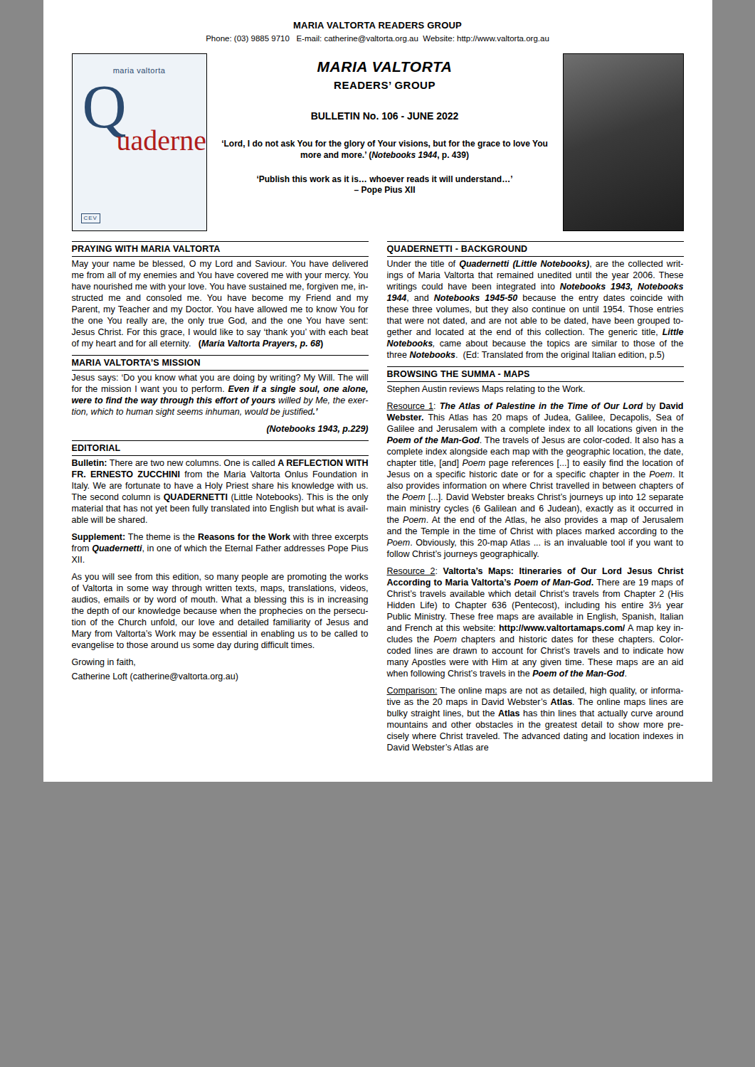MARIA VALTORTA READERS GROUP
Phone: (03) 9885 9710 E-mail: catherine@valtorta.org.au Website: http://www.valtorta.org.au
maria valtorta Q uadernetti CEV
MARIA VALTORTA
READERS’ GROUP
BULLETIN No. 106 - JUNE 2022
‘Lord, I do not ask You for the glory of Your visions, but for the grace to love You more and more.’ (Notebooks 1944, p. 439)
‘Publish this work as it is… whoever reads it will understand…’
– Pope Pius XII
PRAYING WITH MARIA VALTORTA
May your name be blessed, O my Lord and Saviour. You have delivered me from all of my enemies and You have covered me with your mercy. You have nourished me with your love. You have sustained me, forgiven me, instructed me and consoled me. You have become my Friend and my Parent, my Teacher and my Doctor. You have allowed me to know You for the one You really are, the only true God, and the one You have sent: Jesus Christ. For this grace, I would like to say ‘thank you’ with each beat of my heart and for all eternity. (Maria Valtorta Prayers, p. 68)
MARIA VALTORTA’S MISSION
Jesus says: ‘Do you know what you are doing by writing? My Will. The will for the mission I want you to perform. Even if a single soul, one alone, were to find the way through this effort of yours willed by Me, the exertion, which to human sight seems inhuman, would be justified.’
(Notebooks 1943, p.229)
EDITORIAL
Bulletin: There are two new columns. One is called A REFLECTION WITH FR. ERNESTO ZUCCHINI from the Maria Valtorta Onlus Foundation in Italy. We are fortunate to have a Holy Priest share his knowledge with us. The second column is QUADERNETTI (Little Notebooks). This is the only material that has not yet been fully translated into English but what is available will be shared.
Supplement: The theme is the Reasons for the Work with three excerpts from Quadernetti, in one of which the Eternal Father addresses Pope Pius XII.
As you will see from this edition, so many people are promoting the works of Valtorta in some way through written texts, maps, translations, videos, audios, emails or by word of mouth. What a blessing this is in increasing the depth of our knowledge because when the prophecies on the persecution of the Church unfold, our love and detailed familiarity of Jesus and Mary from Valtorta’s Work may be essential in enabling us to be called to evangelise to those around us some day during difficult times.
Growing in faith,
Catherine Loft (catherine@valtorta.org.au)
QUADERNETTI - BACKGROUND
Under the title of Quadernetti (Little Notebooks), are the collected writings of Maria Valtorta that remained unedited until the year 2006. These writings could have been integrated into Notebooks 1943, Notebooks 1944, and Notebooks 1945-50 because the entry dates coincide with these three volumes, but they also continue on until 1954. Those entries that were not dated, and are not able to be dated, have been grouped together and located at the end of this collection. The generic title, Little Notebooks, came about because the topics are similar to those of the three Notebooks. (Ed: Translated from the original Italian edition, p.5)
BROWSING THE SUMMA - MAPS
Stephen Austin reviews Maps relating to the Work.
Resource 1: The Atlas of Palestine in the Time of Our Lord by David Webster. This Atlas has 20 maps of Judea, Galilee, Decapolis, Sea of Galilee and Jerusalem with a complete index to all locations given in the Poem of the Man-God. The travels of Jesus are color-coded. It also has a complete index alongside each map with the geographic location, the date, chapter title, [and] Poem page references [...] to easily find the location of Jesus on a specific historic date or for a specific chapter in the Poem. It also provides information on where Christ travelled in between chapters of the Poem [...]. David Webster breaks Christ’s journeys up into 12 separate main ministry cycles (6 Galilean and 6 Judean), exactly as it occurred in the Poem. At the end of the Atlas, he also provides a map of Jerusalem and the Temple in the time of Christ with places marked according to the Poem. Obviously, this 20-map Atlas ... is an invaluable tool if you want to follow Christ’s journeys geographically.
Resource 2: Valtorta’s Maps: Itineraries of Our Lord Jesus Christ According to Maria Valtorta’s Poem of Man-God. There are 19 maps of Christ’s travels available which detail Christ’s travels from Chapter 2 (His Hidden Life) to Chapter 636 (Pentecost), including his entire 3⅓ year Public Ministry. These free maps are available in English, Spanish, Italian and French at this website: http://www.valtortamaps.com/ A map key includes the Poem chapters and historic dates for these chapters. Color-coded lines are drawn to account for Christ’s travels and to indicate how many Apostles were with Him at any given time. These maps are an aid when following Christ’s travels in the Poem of the Man-God.
Comparison: The online maps are not as detailed, high quality, or informative as the 20 maps in David Webster’s Atlas. The online maps lines are bulky straight lines, but the Atlas has thin lines that actually curve around mountains and other obstacles in the greatest detail to show more precisely where Christ traveled. The advanced dating and location indexes in David Webster’s Atlas are